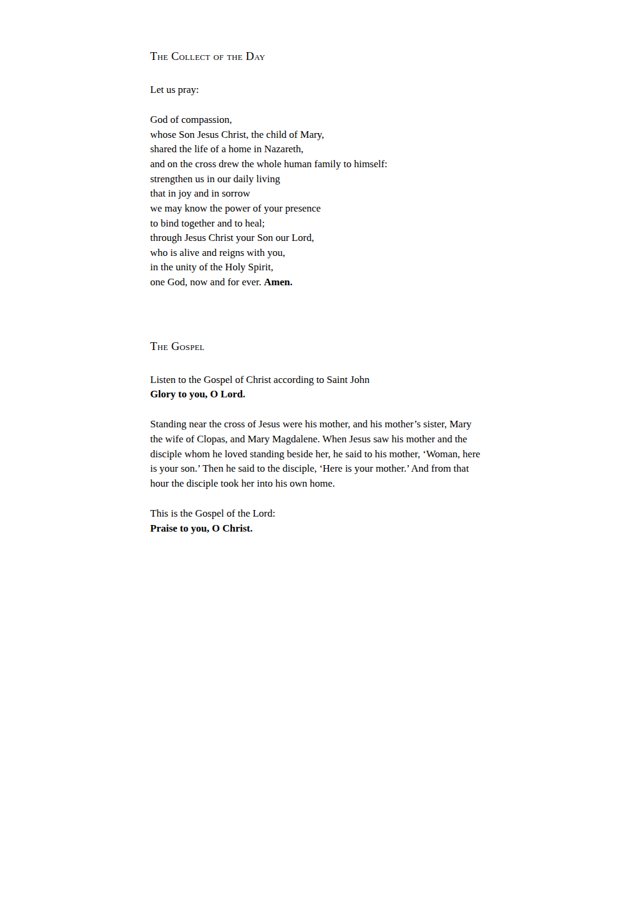The Collect of the Day
Let us pray:
God of compassion, whose Son Jesus Christ, the child of Mary, shared the life of a home in Nazareth, and on the cross drew the whole human family to himself: strengthen us in our daily living that in joy and in sorrow we may know the power of your presence to bind together and to heal; through Jesus Christ your Son our Lord, who is alive and reigns with you, in the unity of the Holy Spirit, one God, now and for ever. Amen.
The Gospel
Listen to the Gospel of Christ according to Saint John
Glory to you, O Lord.
Standing near the cross of Jesus were his mother, and his mother’s sister, Mary the wife of Clopas, and Mary Magdalene. When Jesus saw his mother and the disciple whom he loved standing beside her, he said to his mother, ‘Woman, here is your son.’ Then he said to the disciple, ‘Here is your mother.’ And from that hour the disciple took her into his own home.
This is the Gospel of the Lord:
Praise to you, O Christ.